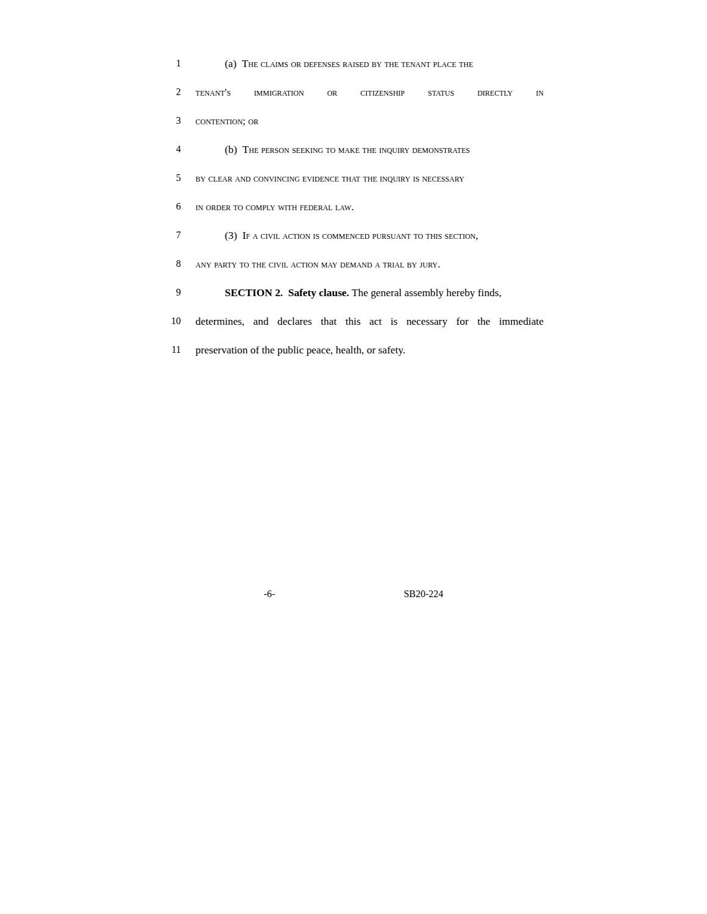(a) The claims or defenses raised by the tenant place the
tenant's immigration or citizenship status directly in
contention; or
(b) The person seeking to make the inquiry demonstrates
by clear and convincing evidence that the inquiry is necessary
in order to comply with federal law.
(3) If a civil action is commenced pursuant to this section,
any party to the civil action may demand a trial by jury.
SECTION 2. Safety clause. The general assembly hereby finds,
determines, and declares that this act is necessary for the immediate
preservation of the public peace, health, or safety.
-6- SB20-224